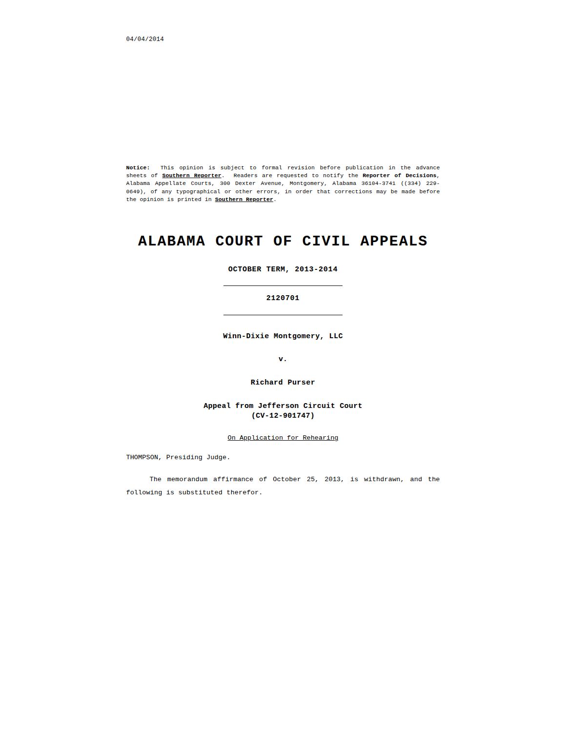04/04/2014
Notice: This opinion is subject to formal revision before publication in the advance sheets of Southern Reporter. Readers are requested to notify the Reporter of Decisions, Alabama Appellate Courts, 300 Dexter Avenue, Montgomery, Alabama 36104-3741 ((334) 229-0649), of any typographical or other errors, in order that corrections may be made before the opinion is printed in Southern Reporter.
ALABAMA COURT OF CIVIL APPEALS
OCTOBER TERM, 2013-2014
2120701
Winn-Dixie Montgomery, LLC
v.
Richard Purser
Appeal from Jefferson Circuit Court
(CV-12-901747)
On Application for Rehearing
THOMPSON, Presiding Judge.
The memorandum affirmance of October 25, 2013, is withdrawn, and the following is substituted therefor.